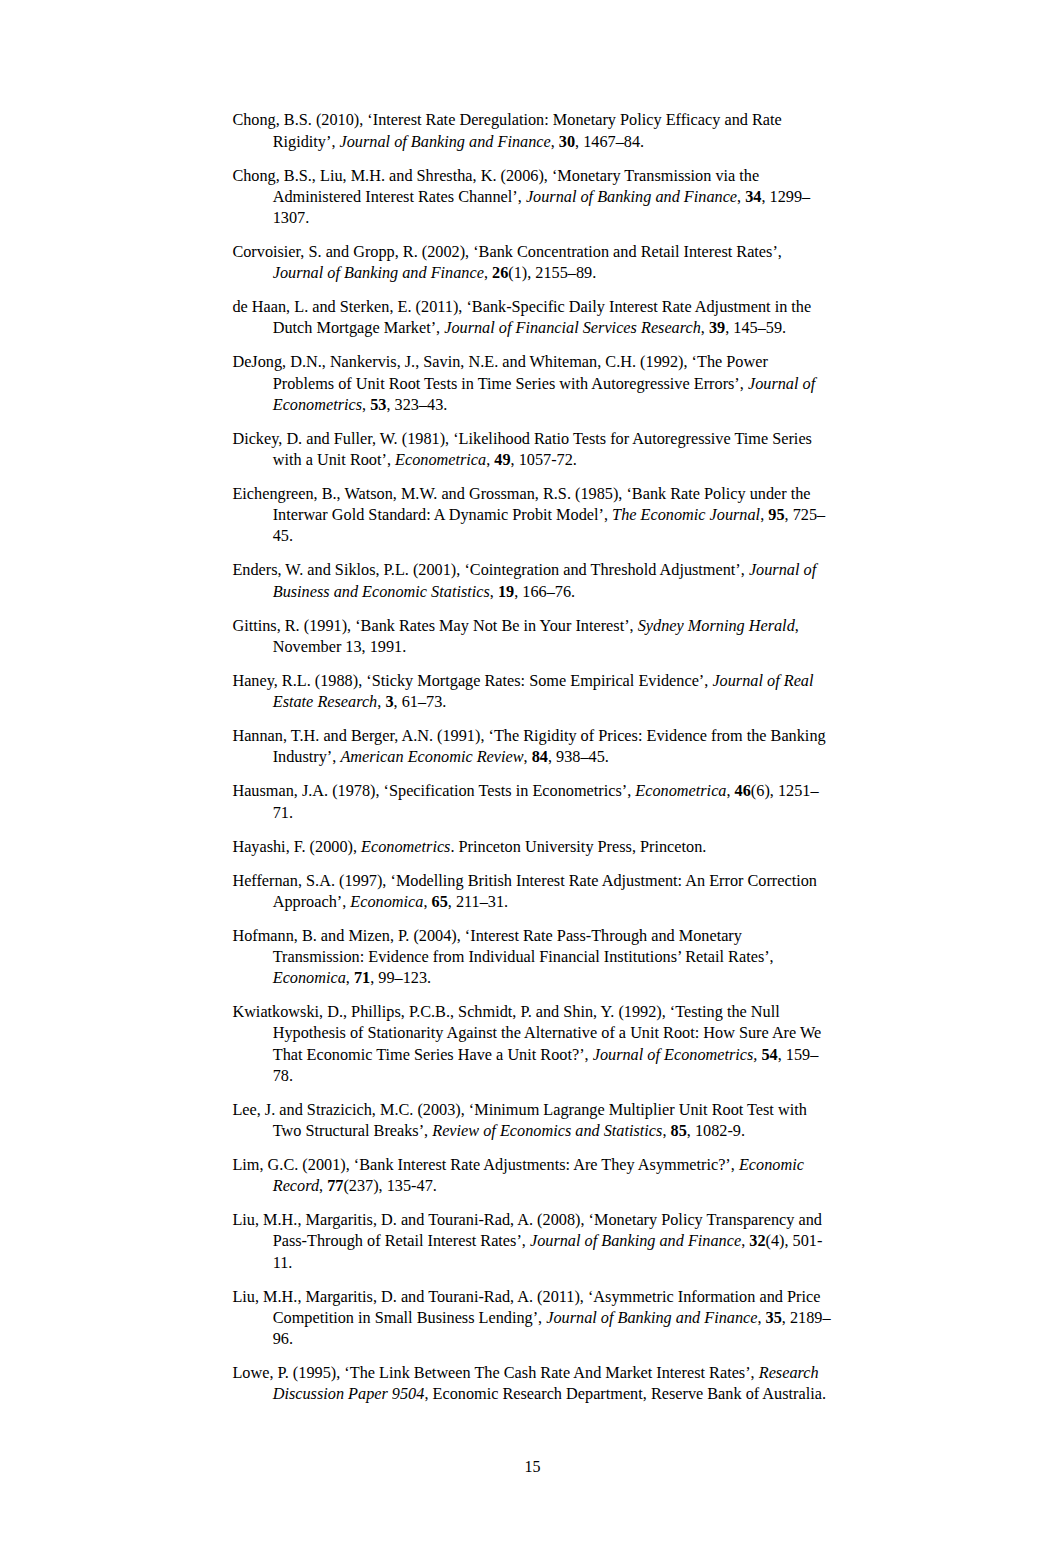Chong, B.S. (2010), ‘Interest Rate Deregulation: Monetary Policy Efficacy and Rate Rigidity’, Journal of Banking and Finance, 30, 1467–84.
Chong, B.S., Liu, M.H. and Shrestha, K. (2006), ‘Monetary Transmission via the Administered Interest Rates Channel’, Journal of Banking and Finance, 34, 1299–1307.
Corvoisier, S. and Gropp, R. (2002), ‘Bank Concentration and Retail Interest Rates’, Journal of Banking and Finance, 26(1), 2155–89.
de Haan, L. and Sterken, E. (2011), ‘Bank-Specific Daily Interest Rate Adjustment in the Dutch Mortgage Market’, Journal of Financial Services Research, 39, 145–59.
DeJong, D.N., Nankervis, J., Savin, N.E. and Whiteman, C.H. (1992), ‘The Power Problems of Unit Root Tests in Time Series with Autoregressive Errors’, Journal of Econometrics, 53, 323–43.
Dickey, D. and Fuller, W. (1981), ‘Likelihood Ratio Tests for Autoregressive Time Series with a Unit Root’, Econometrica, 49, 1057-72.
Eichengreen, B., Watson, M.W. and Grossman, R.S. (1985), ‘Bank Rate Policy under the Interwar Gold Standard: A Dynamic Probit Model’, The Economic Journal, 95, 725–45.
Enders, W. and Siklos, P.L. (2001), ‘Cointegration and Threshold Adjustment’, Journal of Business and Economic Statistics, 19, 166–76.
Gittins, R. (1991), ‘Bank Rates May Not Be in Your Interest’, Sydney Morning Herald, November 13, 1991.
Haney, R.L. (1988), ‘Sticky Mortgage Rates: Some Empirical Evidence’, Journal of Real Estate Research, 3, 61–73.
Hannan, T.H. and Berger, A.N. (1991), ‘The Rigidity of Prices: Evidence from the Banking Industry’, American Economic Review, 84, 938–45.
Hausman, J.A. (1978), ‘Specification Tests in Econometrics’, Econometrica, 46(6), 1251–71.
Hayashi, F. (2000), Econometrics. Princeton University Press, Princeton.
Heffernan, S.A. (1997), ‘Modelling British Interest Rate Adjustment: An Error Correction Approach’, Economica, 65, 211–31.
Hofmann, B. and Mizen, P. (2004), ‘Interest Rate Pass-Through and Monetary Transmission: Evidence from Individual Financial Institutions’ Retail Rates’, Economica, 71, 99–123.
Kwiatkowski, D., Phillips, P.C.B., Schmidt, P. and Shin, Y. (1992), ‘Testing the Null Hypothesis of Stationarity Against the Alternative of a Unit Root: How Sure Are We That Economic Time Series Have a Unit Root?’, Journal of Econometrics, 54, 159–78.
Lee, J. and Strazicich, M.C. (2003), ‘Minimum Lagrange Multiplier Unit Root Test with Two Structural Breaks’, Review of Economics and Statistics, 85, 1082-9.
Lim, G.C. (2001), ‘Bank Interest Rate Adjustments: Are They Asymmetric?’, Economic Record, 77(237), 135-47.
Liu, M.H., Margaritis, D. and Tourani-Rad, A. (2008), ‘Monetary Policy Transparency and Pass-Through of Retail Interest Rates’, Journal of Banking and Finance, 32(4), 501-11.
Liu, M.H., Margaritis, D. and Tourani-Rad, A. (2011), ‘Asymmetric Information and Price Competition in Small Business Lending’, Journal of Banking and Finance, 35, 2189–96.
Lowe, P. (1995), ‘The Link Between The Cash Rate And Market Interest Rates’, Research Discussion Paper 9504, Economic Research Department, Reserve Bank of Australia.
15